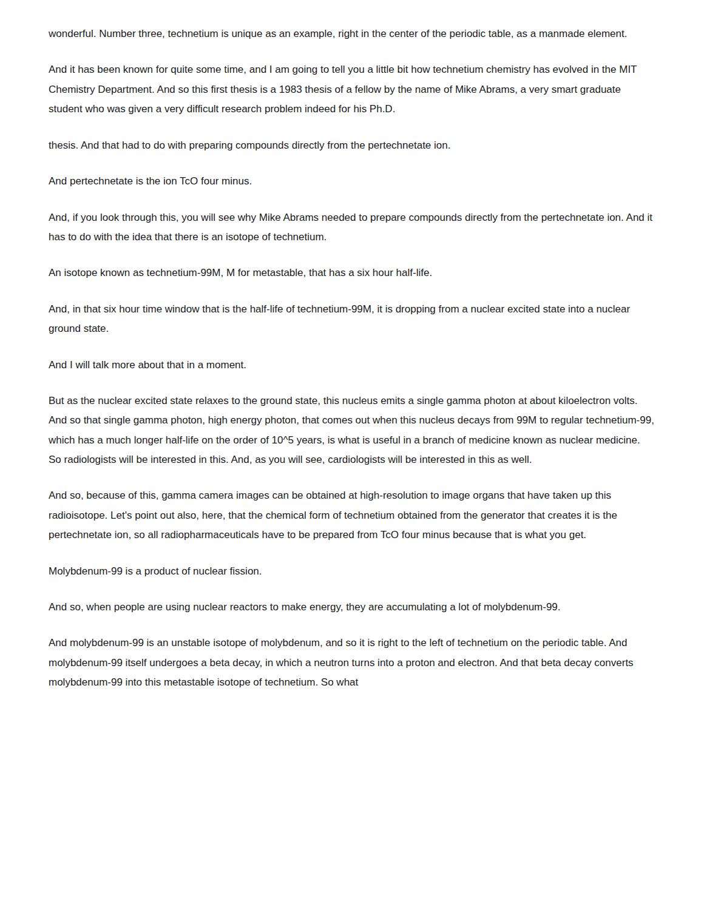wonderful. Number three, technetium is unique as an example, right in the center of the periodic table, as a manmade element.
And it has been known for quite some time, and I am going to tell you a little bit how technetium chemistry has evolved in the MIT Chemistry Department. And so this first thesis is a 1983 thesis of a fellow by the name of Mike Abrams, a very smart graduate student who was given a very difficult research problem indeed for his Ph.D.
thesis. And that had to do with preparing compounds directly from the pertechnetate ion.
And pertechnetate is the ion TcO four minus.
And, if you look through this, you will see why Mike Abrams needed to prepare compounds directly from the pertechnetate ion. And it has to do with the idea that there is an isotope of technetium.
An isotope known as technetium-99M, M for metastable, that has a six hour half-life.
And, in that six hour time window that is the half-life of technetium-99M, it is dropping from a nuclear excited state into a nuclear ground state.
And I will talk more about that in a moment.
But as the nuclear excited state relaxes to the ground state, this nucleus emits a single gamma photon at about kiloelectron volts. And so that single gamma photon, high energy photon, that comes out when this nucleus decays from 99M to regular technetium-99, which has a much longer half-life on the order of 10^5 years, is what is useful in a branch of medicine known as nuclear medicine. So radiologists will be interested in this. And, as you will see, cardiologists will be interested in this as well.
And so, because of this, gamma camera images can be obtained at high-resolution to image organs that have taken up this radioisotope. Let's point out also, here, that the chemical form of technetium obtained from the generator that creates it is the pertechnetate ion, so all radiopharmaceuticals have to be prepared from TcO four minus because that is what you get.
Molybdenum-99 is a product of nuclear fission.
And so, when people are using nuclear reactors to make energy, they are accumulating a lot of molybdenum-99.
And molybdenum-99 is an unstable isotope of molybdenum, and so it is right to the left of technetium on the periodic table. And molybdenum-99 itself undergoes a beta decay, in which a neutron turns into a proton and electron. And that beta decay converts molybdenum-99 into this metastable isotope of technetium. So what